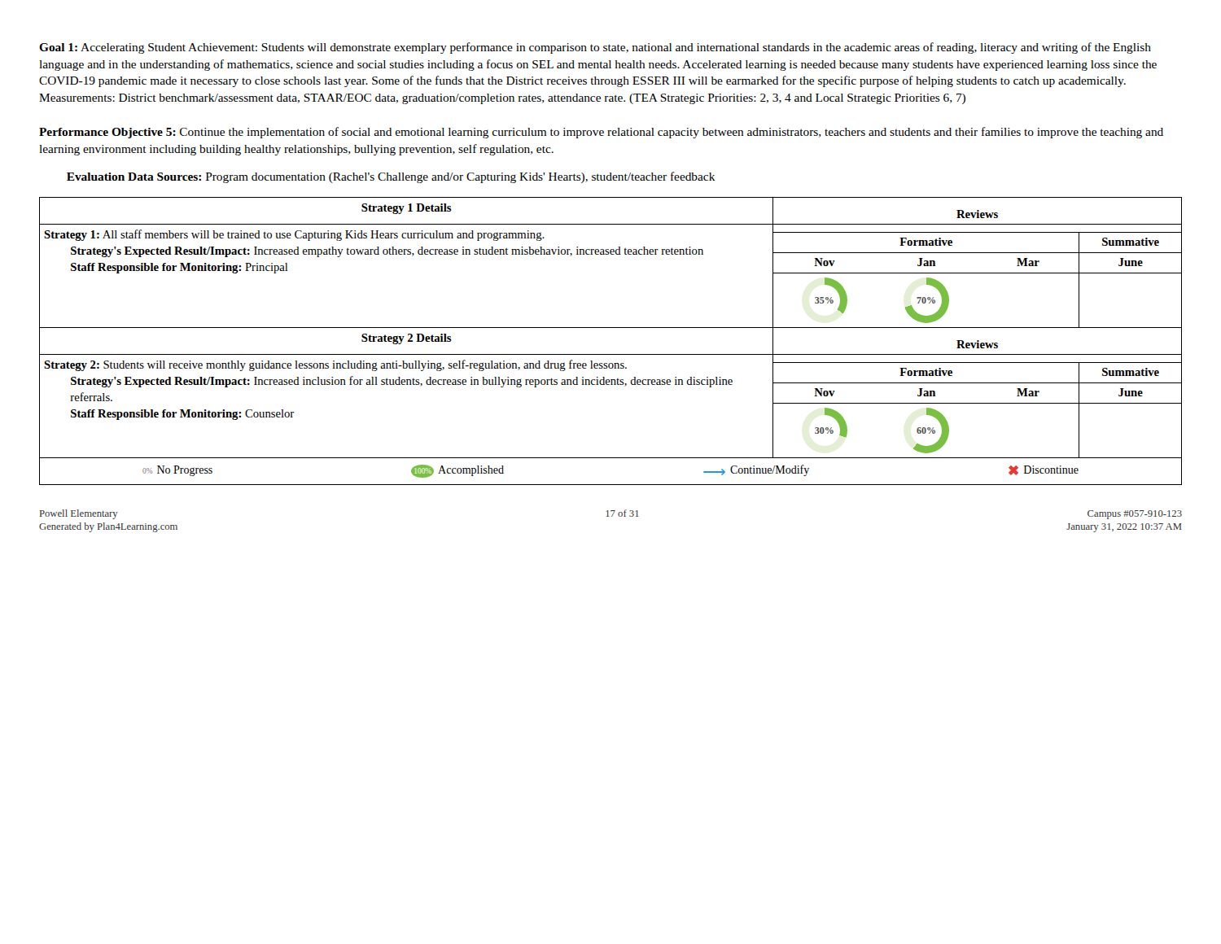Goal 1: Accelerating Student Achievement: Students will demonstrate exemplary performance in comparison to state, national and international standards in the academic areas of reading, literacy and writing of the English language and in the understanding of mathematics, science and social studies including a focus on SEL and mental health needs. Accelerated learning is needed because many students have experienced learning loss since the COVID-19 pandemic made it necessary to close schools last year. Some of the funds that the District receives through ESSER III will be earmarked for the specific purpose of helping students to catch up academically. Measurements: District benchmark/assessment data, STAAR/EOC data, graduation/completion rates, attendance rate. (TEA Strategic Priorities: 2, 3, 4 and Local Strategic Priorities 6, 7)
Performance Objective 5: Continue the implementation of social and emotional learning curriculum to improve relational capacity between administrators, teachers and students and their families to improve the teaching and learning environment including building healthy relationships, bullying prevention, self regulation, etc.
Evaluation Data Sources: Program documentation (Rachel's Challenge and/or Capturing Kids' Hearts), student/teacher feedback
| Strategy 1 Details | / Reviews / |
| Strategy 1: All staff members will be trained to use Capturing Kids Hears curriculum and programming. Strategy's Expected Result/Impact: Increased empathy toward others, decrease in student misbehavior, increased teacher retention Staff Responsible for Monitoring: Principal | / Formative / Summative / / Nov / Jan / Mar / June / / 35% / 70% / / / |
| Strategy 2 Details | / Reviews / |
| Strategy 2: Students will receive monthly guidance lessons including anti-bullying, self-regulation, and drug free lessons. Strategy's Expected Result/Impact: Increased inclusion for all students, decrease in bullying reports and incidents, decrease in discipline referrals. Staff Responsible for Monitoring: Counselor | / Formative / Summative / / Nov / Jan / Mar / June / / 30% / 60% / / / |
| 0% No Progress 100% Accomplished ⟶ Continue/Modify ✖ Discontinue |
Powell Elementary
Generated by Plan4Learning.com
17 of 31
Campus #057-910-123
January 31, 2022 10:37 AM